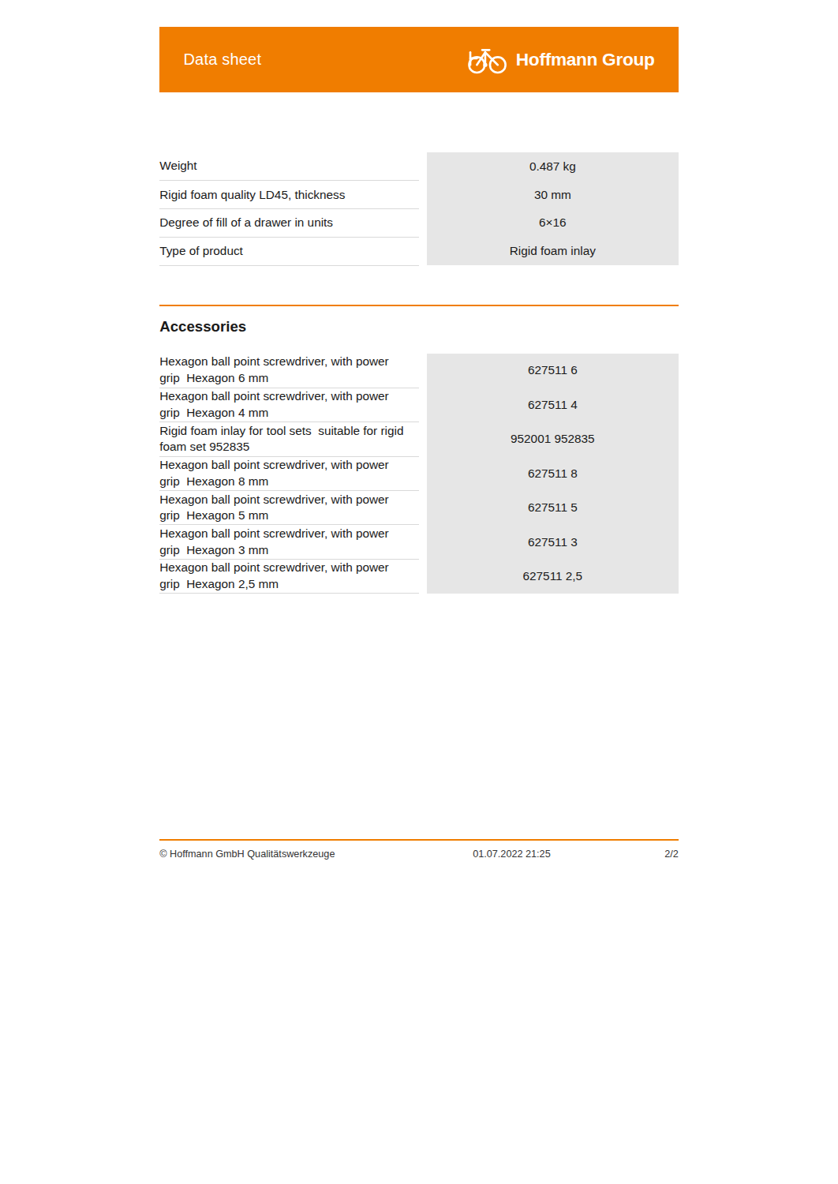Data sheet
Hoffmann Group
| Weight | | 0.487 kg |
| Rigid foam quality LD45, thickness | | 30 mm |
| Degree of fill of a drawer in units | | 6×16 |
| Type of product | | Rigid foam inlay |
Accessories
| Hexagon ball point screwdriver, with power grip Hexagon 6 mm | | 627511 6 |
| Hexagon ball point screwdriver, with power grip Hexagon 4 mm | | 627511 4 |
| Rigid foam inlay for tool sets suitable for rigid foam set 952835 | | 952001 952835 |
| Hexagon ball point screwdriver, with power grip Hexagon 8 mm | | 627511 8 |
| Hexagon ball point screwdriver, with power grip Hexagon 5 mm | | 627511 5 |
| Hexagon ball point screwdriver, with power grip Hexagon 3 mm | | 627511 3 |
| Hexagon ball point screwdriver, with power grip Hexagon 2,5 mm | | 627511 2,5 |
© Hoffmann GmbH Qualitätswerkzeuge
01.07.2022 21:25
2/2